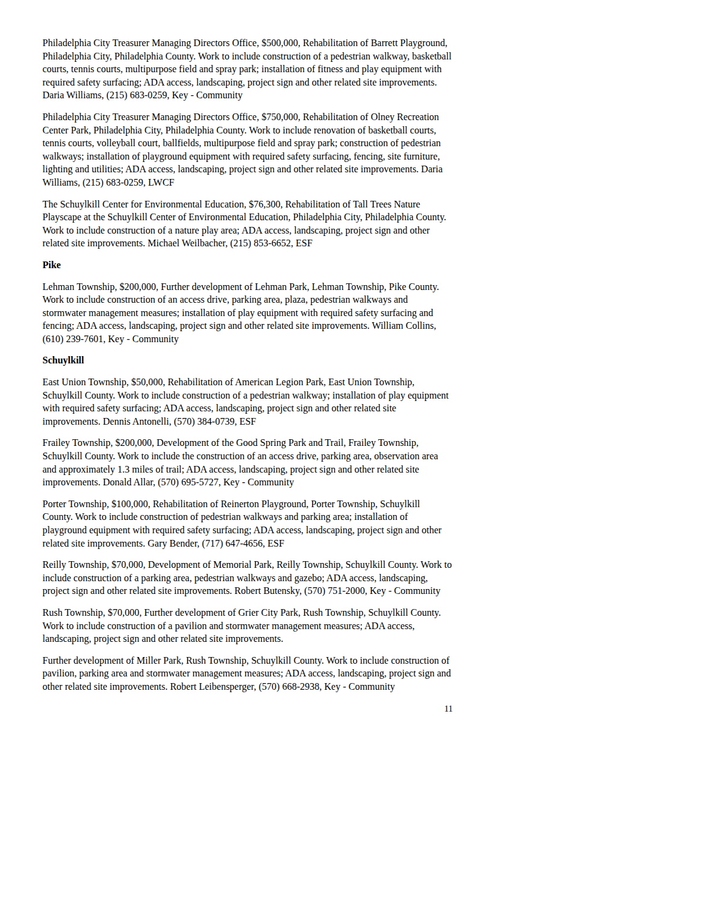Philadelphia City Treasurer Managing Directors Office, $500,000, Rehabilitation of Barrett Playground, Philadelphia City, Philadelphia County. Work to include construction of a pedestrian walkway, basketball courts, tennis courts, multipurpose field and spray park; installation of fitness and play equipment with required safety surfacing; ADA access, landscaping, project sign and other related site improvements. Daria Williams, (215) 683-0259, Key - Community
Philadelphia City Treasurer Managing Directors Office, $750,000, Rehabilitation of Olney Recreation Center Park, Philadelphia City, Philadelphia County. Work to include renovation of basketball courts, tennis courts, volleyball court, ballfields, multipurpose field and spray park; construction of pedestrian walkways; installation of playground equipment with required safety surfacing, fencing, site furniture, lighting and utilities; ADA access, landscaping, project sign and other related site improvements. Daria Williams, (215) 683-0259, LWCF
The Schuylkill Center for Environmental Education, $76,300, Rehabilitation of Tall Trees Nature Playscape at the Schuylkill Center of Environmental Education, Philadelphia City, Philadelphia County. Work to include construction of a nature play area; ADA access, landscaping, project sign and other related site improvements. Michael Weilbacher, (215) 853-6652, ESF
Pike
Lehman Township, $200,000, Further development of Lehman Park, Lehman Township, Pike County. Work to include construction of an access drive, parking area, plaza, pedestrian walkways and stormwater management measures; installation of play equipment with required safety surfacing and fencing; ADA access, landscaping, project sign and other related site improvements. William Collins, (610) 239-7601, Key - Community
Schuylkill
East Union Township, $50,000, Rehabilitation of American Legion Park, East Union Township, Schuylkill County. Work to include construction of a pedestrian walkway; installation of play equipment with required safety surfacing; ADA access, landscaping, project sign and other related site improvements. Dennis Antonelli, (570) 384-0739, ESF
Frailey Township, $200,000, Development of the Good Spring Park and Trail, Frailey Township, Schuylkill County. Work to include the construction of an access drive, parking area, observation area and approximately 1.3 miles of trail; ADA access, landscaping, project sign and other related site improvements. Donald Allar, (570) 695-5727, Key - Community
Porter Township, $100,000, Rehabilitation of Reinerton Playground, Porter Township, Schuylkill County. Work to include construction of pedestrian walkways and parking area; installation of playground equipment with required safety surfacing; ADA access, landscaping, project sign and other related site improvements. Gary Bender, (717) 647-4656, ESF
Reilly Township, $70,000, Development of Memorial Park, Reilly Township, Schuylkill County. Work to include construction of a parking area, pedestrian walkways and gazebo; ADA access, landscaping, project sign and other related site improvements. Robert Butensky, (570) 751-2000, Key - Community
Rush Township, $70,000, Further development of Grier City Park, Rush Township, Schuylkill County. Work to include construction of a pavilion and stormwater management measures; ADA access, landscaping, project sign and other related site improvements.
Further development of Miller Park, Rush Township, Schuylkill County. Work to include construction of pavilion, parking area and stormwater management measures; ADA access, landscaping, project sign and other related site improvements. Robert Leibensperger, (570) 668-2938, Key - Community
11